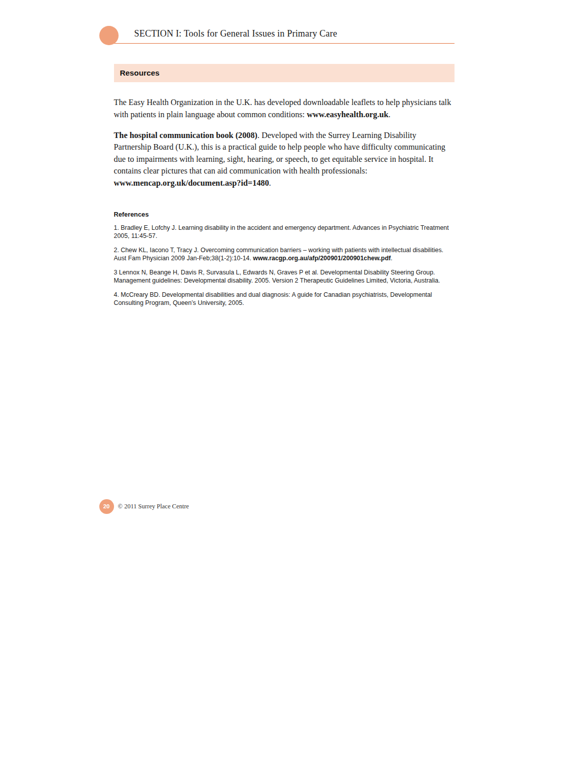SECTION I: Tools for General Issues in Primary Care
Resources
The Easy Health Organization in the U.K. has developed downloadable leaflets to help physicians talk with patients in plain language about common conditions: www.easyhealth.org.uk.
The hospital communication book (2008). Developed with the Surrey Learning Disability Partnership Board (U.K.), this is a practical guide to help people who have difficulty communicating due to impairments with learning, sight, hearing, or speech, to get equitable service in hospital. It contains clear pictures that can aid communication with health professionals: www.mencap.org.uk/document.asp?id=1480.
References
1. Bradley E, Lofchy J. Learning disability in the accident and emergency department. Advances in Psychiatric Treatment 2005, 11:45-57.
2. Chew KL, Iacono T, Tracy J. Overcoming communication barriers – working with patients with intellectual disabilities. Aust Fam Physician 2009 Jan-Feb;38(1-2):10-14. www.racgp.org.au/afp/200901/200901chew.pdf.
3 Lennox N, Beange H, Davis R, Survasula L, Edwards N, Graves P et al. Developmental Disability Steering Group. Management guidelines: Developmental disability. 2005. Version 2 Therapeutic Guidelines Limited, Victoria, Australia.
4. McCreary BD. Developmental disabilities and dual diagnosis: A guide for Canadian psychiatrists, Developmental Consulting Program, Queen’s University, 2005.
20 © 2011 Surrey Place Centre